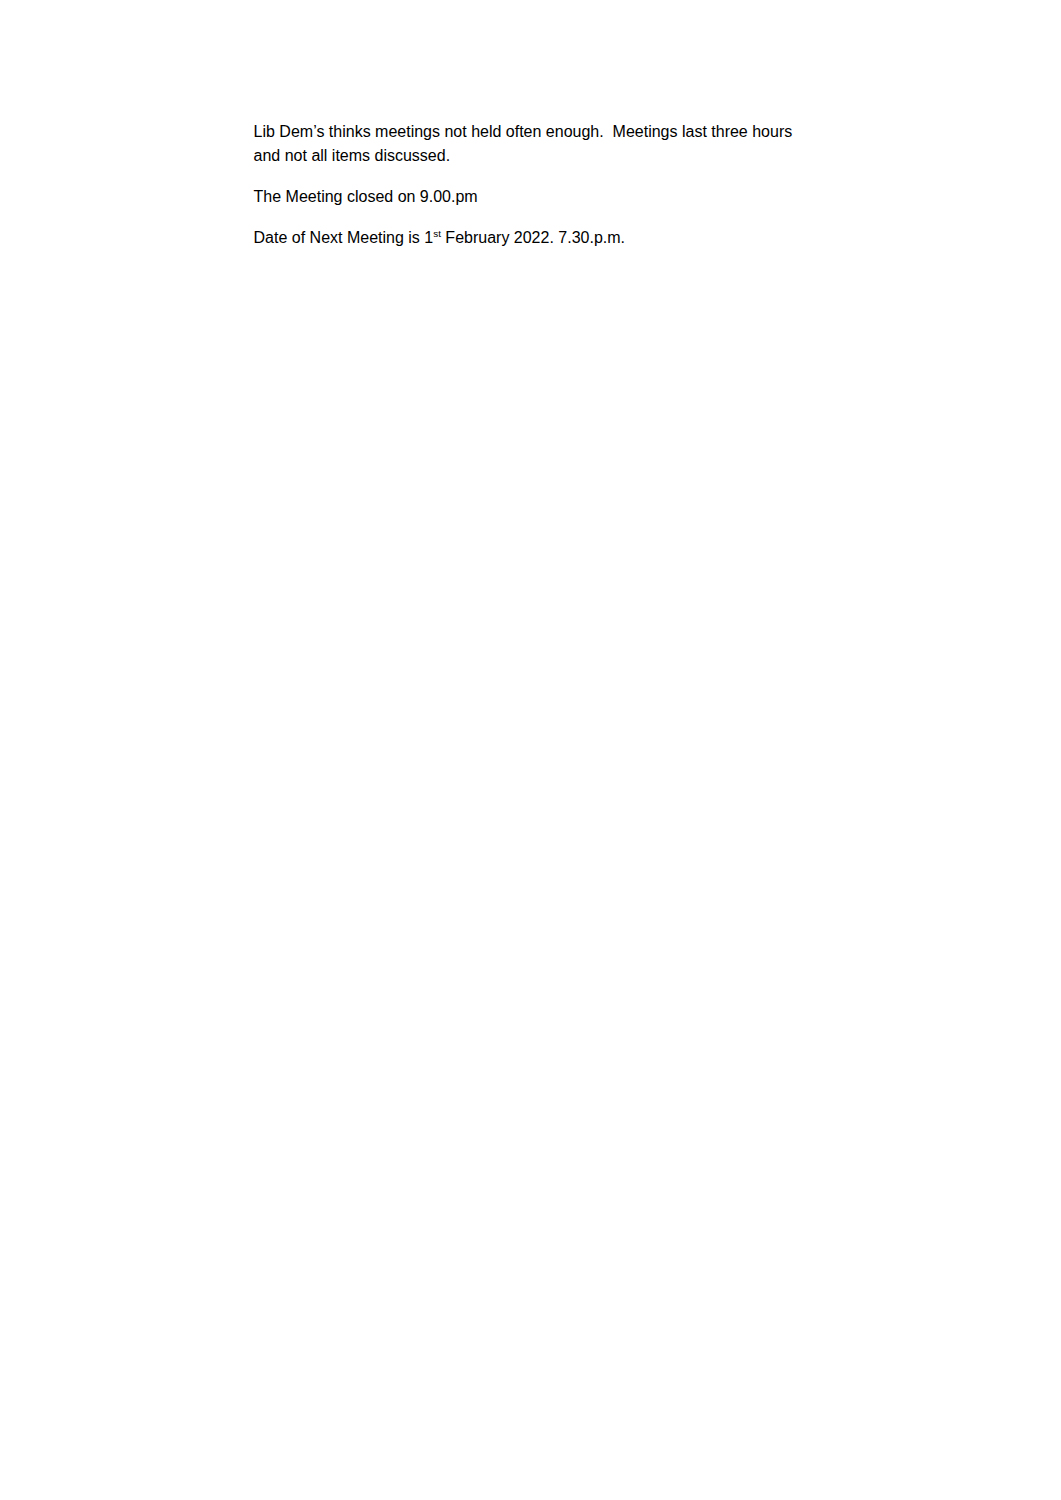Lib Dem’s thinks meetings not held often enough. Meetings last three hours and not all items discussed.
The Meeting closed on 9.00.pm
Date of Next Meeting is 1st February 2022. 7.30.p.m.